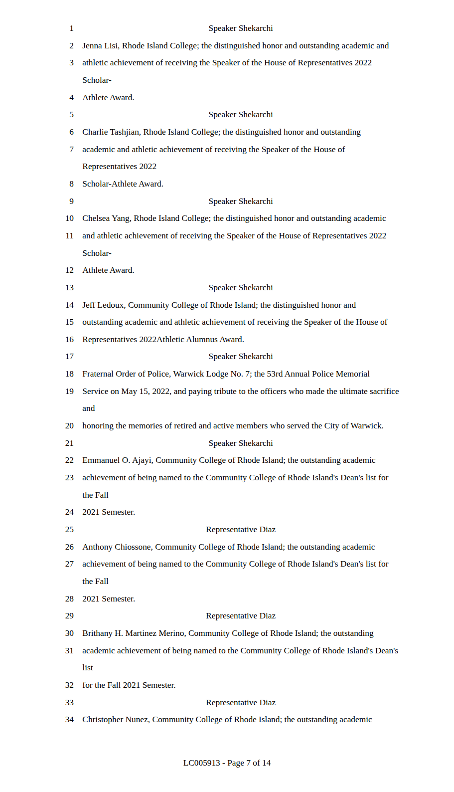Speaker Shekarchi
Jenna Lisi, Rhode Island College; the distinguished honor and outstanding academic and
athletic achievement of receiving the Speaker of the House of Representatives 2022 Scholar-
Athlete Award.
Speaker Shekarchi
Charlie Tashjian, Rhode Island College; the distinguished honor and outstanding
academic and athletic achievement of receiving the Speaker of the House of Representatives 2022
Scholar-Athlete Award.
Speaker Shekarchi
Chelsea Yang, Rhode Island College; the distinguished honor and outstanding academic
and athletic achievement of receiving the Speaker of the House of Representatives 2022 Scholar-
Athlete Award.
Speaker Shekarchi
Jeff Ledoux, Community College of Rhode Island; the distinguished honor and
outstanding academic and athletic achievement of receiving the Speaker of the House of
Representatives 2022Athletic Alumnus Award.
Speaker Shekarchi
Fraternal Order of Police, Warwick Lodge No. 7; the 53rd Annual Police Memorial
Service on May 15, 2022, and paying tribute to the officers who made the ultimate sacrifice and
honoring the memories of retired and active members who served the City of Warwick.
Speaker Shekarchi
Emmanuel O. Ajayi, Community College of Rhode Island; the outstanding academic
achievement of being named to the Community College of Rhode Island's Dean's list for the Fall
2021 Semester.
Representative Diaz
Anthony Chiossone, Community College of Rhode Island; the outstanding academic
achievement of being named to the Community College of Rhode Island's Dean's list for the Fall
2021 Semester.
Representative Diaz
Brithany H. Martinez Merino, Community College of Rhode Island; the outstanding
academic achievement of being named to the Community College of Rhode Island's Dean's list
for the Fall 2021 Semester.
Representative Diaz
Christopher Nunez, Community College of Rhode Island; the outstanding academic
LC005913 - Page 7 of 14